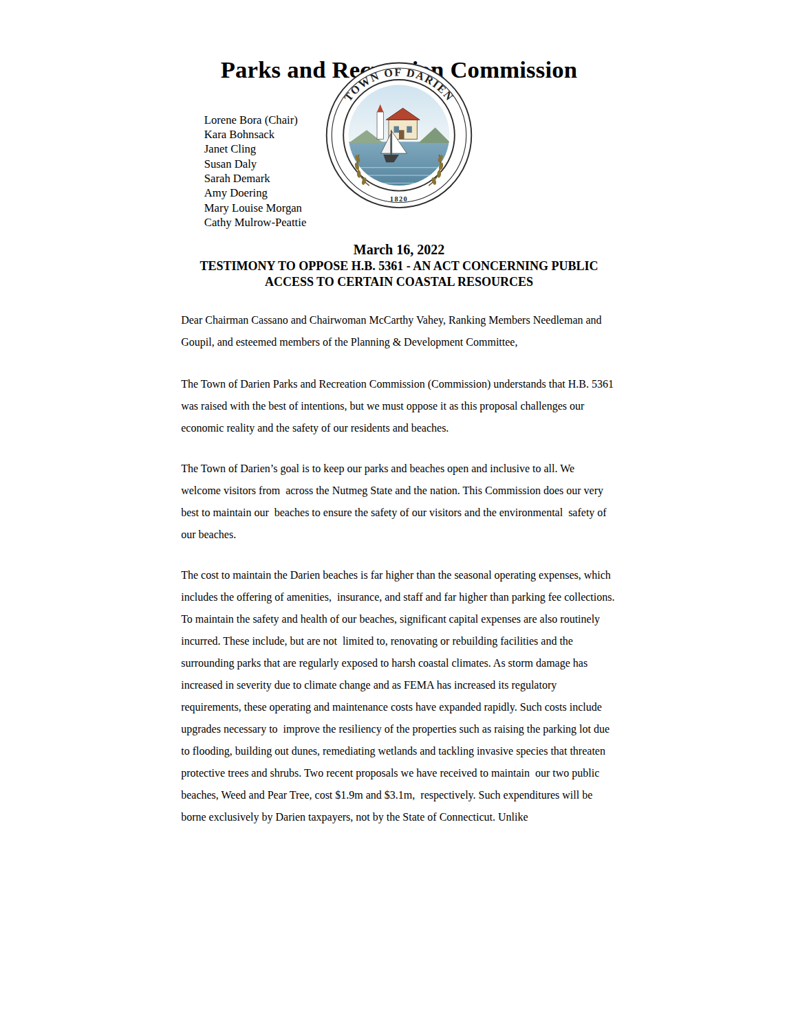Parks and Recreation Commission
Town of Darien
TOWN OF DARIEN 1820
Lorene Bora (Chair)
Kara Bohnsack
Janet Cling
Susan Daly
Sarah Demark
Amy Doering
Mary Louise Morgan
Cathy Mulrow-Peattie
March 16, 2022
TESTIMONY TO OPPOSE H.B. 5361 - AN ACT CONCERNING PUBLIC
ACCESS TO CERTAIN COASTAL RESOURCES
Dear Chairman Cassano and Chairwoman McCarthy Vahey, Ranking Members Needleman and Goupil, and esteemed members of the Planning & Development Committee,
The Town of Darien Parks and Recreation Commission (Commission) understands that H.B. 5361 was raised with the best of intentions, but we must oppose it as this proposal challenges our economic reality and the safety of our residents and beaches.
The Town of Darien’s goal is to keep our parks and beaches open and inclusive to all. We welcome visitors from across the Nutmeg State and the nation. This Commission does our very best to maintain our beaches to ensure the safety of our visitors and the environmental safety of our beaches.
The cost to maintain the Darien beaches is far higher than the seasonal operating expenses, which includes the offering of amenities, insurance, and staff and far higher than parking fee collections. To maintain the safety and health of our beaches, significant capital expenses are also routinely incurred. These include, but are not limited to, renovating or rebuilding facilities and the surrounding parks that are regularly exposed to harsh coastal climates. As storm damage has increased in severity due to climate change and as FEMA has increased its regulatory requirements, these operating and maintenance costs have expanded rapidly. Such costs include upgrades necessary to improve the resiliency of the properties such as raising the parking lot due to flooding, building out dunes, remediating wetlands and tackling invasive species that threaten protective trees and shrubs. Two recent proposals we have received to maintain our two public beaches, Weed and Pear Tree, cost $1.9m and $3.1m, respectively. Such expenditures will be borne exclusively by Darien taxpayers, not by the State of Connecticut. Unlike